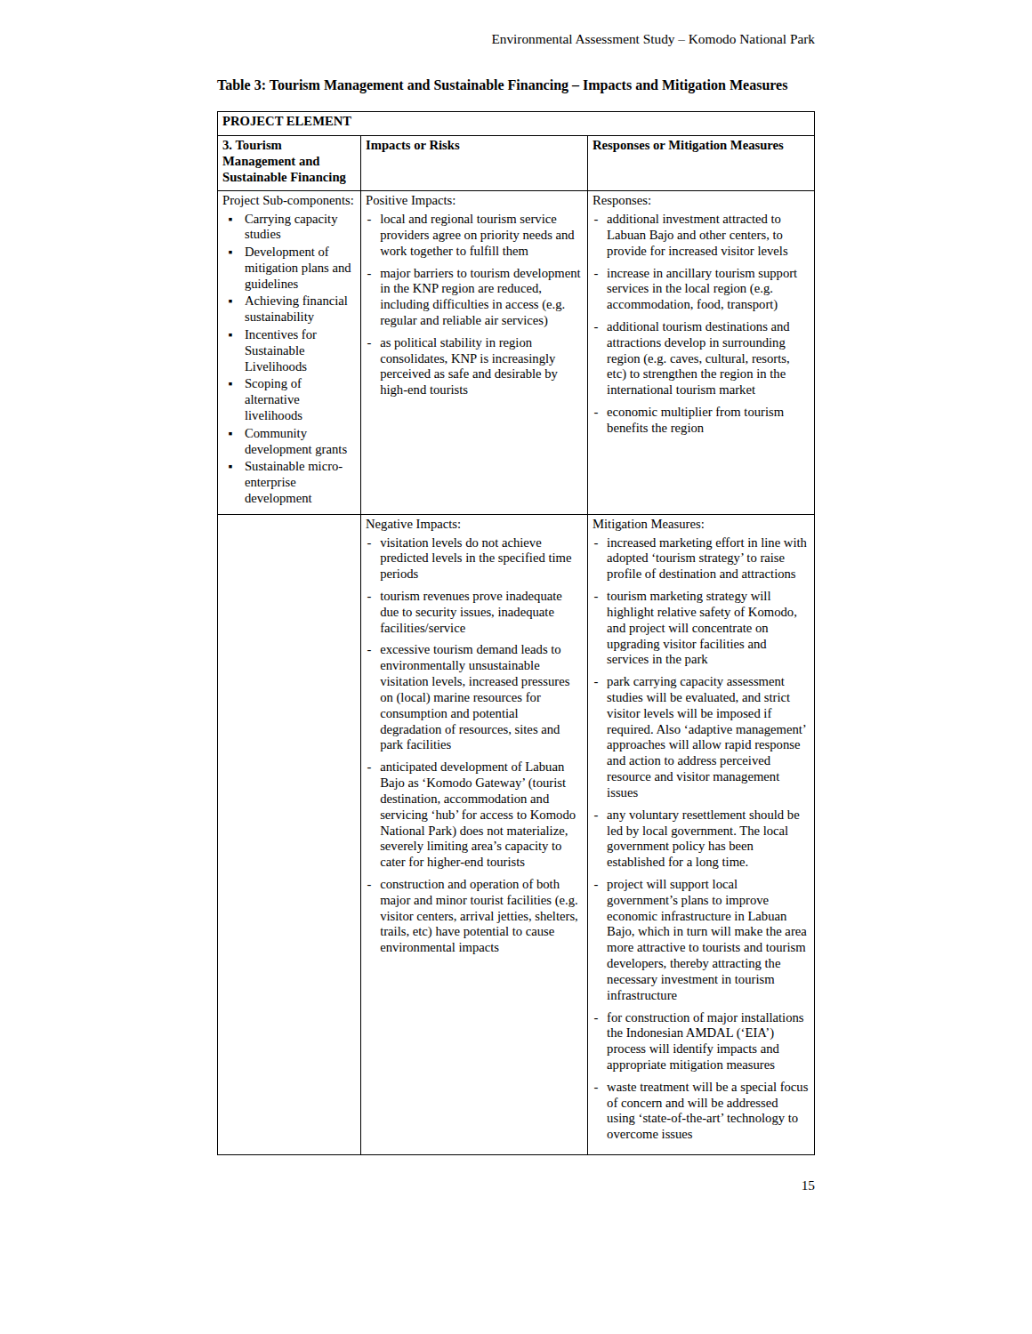Environmental Assessment Study – Komodo National Park
Table 3: Tourism Management and Sustainable Financing – Impacts and Mitigation Measures
| PROJECT ELEMENT |
| 3. Tourism Management and Sustainable Financing | Impacts or Risks | Responses or Mitigation Measures |
| Project Sub-components: Carrying capacity studies Development of mitigation plans and guidelines Achieving financial sustainability Incentives for Sustainable Livelihoods Scoping of alternative livelihoods Community development grants Sustainable micro-enterprise development | Positive Impacts: local and regional tourism service providers agree on priority needs and work together to fulfill them major barriers to tourism development in the KNP region are reduced, including difficulties in access (e.g. regular and reliable air services) as political stability in region consolidates, KNP is increasingly perceived as safe and desirable by high-end tourists | Responses: additional investment attracted to Labuan Bajo and other centers, to provide for increased visitor levels increase in ancillary tourism support services in the local region (e.g. accommodation, food, transport) additional tourism destinations and attractions develop in surrounding region (e.g. caves, cultural, resorts, etc) to strengthen the region in the international tourism market economic multiplier from tourism benefits the region |
| | Negative Impacts: visitation levels do not achieve predicted levels in the specified time periods tourism revenues prove inadequate due to security issues, inadequate facilities/service excessive tourism demand leads to environmentally unsustainable visitation levels, increased pressures on (local) marine resources for consumption and potential degradation of resources, sites and park facilities anticipated development of Labuan Bajo as ‘Komodo Gateway’ (tourist destination, accommodation and servicing ‘hub’ for access to Komodo National Park) does not materialize, severely limiting area’s capacity to cater for higher-end tourists construction and operation of both major and minor tourist facilities (e.g. visitor centers, arrival jetties, shelters, trails, etc) have potential to cause environmental impacts | Mitigation Measures: increased marketing effort in line with adopted ‘tourism strategy’ to raise profile of destination and attractions tourism marketing strategy will highlight relative safety of Komodo, and project will concentrate on upgrading visitor facilities and services in the park park carrying capacity assessment studies will be evaluated, and strict visitor levels will be imposed if required. Also ‘adaptive management’ approaches will allow rapid response and action to address perceived resource and visitor management issues any voluntary resettlement should be led by local government. The local government policy has been established for a long time. project will support local government’s plans to improve economic infrastructure in Labuan Bajo, which in turn will make the area more attractive to tourists and tourism developers, thereby attracting the necessary investment in tourism infrastructure for construction of major installations the Indonesian AMDAL (‘EIA’) process will identify impacts and appropriate mitigation measures waste treatment will be a special focus of concern and will be addressed using ‘state-of-the-art’ technology to overcome issues |
15